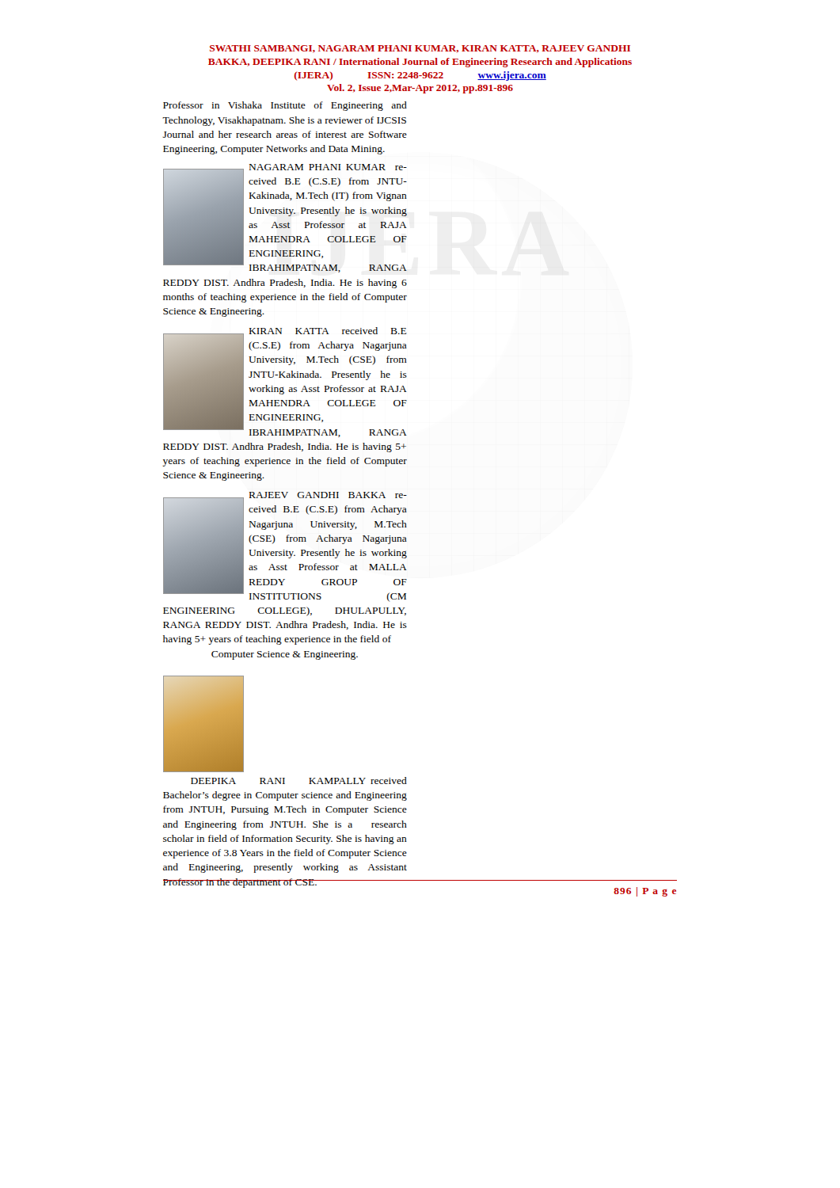IJERA
SWATHI SAMBANGI, NAGARAM PHANI KUMAR, KIRAN KATTA, RAJEEV GANDHI BAKKA, DEEPIKA RANI / International Journal of Engineering Research and Applications (IJERA) ISSN: 2248-9622 www.ijera.com Vol. 2, Issue 2,Mar-Apr 2012, pp.891-896
Professor in Vishaka Institute of Engineering and Technology, Visakhapatnam. She is a reviewer of IJCSIS Journal and her research areas of interest are Software Engineering, Computer Networks and Data Mining.
Nagaram Phani Kumar received B.E (C.S.E) from JNTU-Kakinada, M.Tech (IT) from Vignan University. Presently he is working as Asst Professor at RAJA MAHENDRA COLLEGE OF ENGINEERING, IBRAHIMPATNAM, RANGA REDDY DIST. Andhra Pradesh, India. He is having 6 months of teaching experience in the field of Computer Science & Engineering.
Kiran Katta received B.E (C.S.E) from Acharya Nagarjuna University, M.Tech (CSE) from JNTU-Kakinada. Presently he is working as Asst Professor at RAJA MAHENDRA COLLEGE OF ENGINEERING, IBRAHIMPATNAM, RANGA REDDY DIST. Andhra Pradesh, India. He is having 5+ years of teaching experience in the field of Computer Science & Engineering.
Rajeev Gandhi Bakka received B.E (C.S.E) from Acharya Nagarjuna University, M.Tech (CSE) from Acharya Nagarjuna University. Presently he is working as Asst Professor at MALLA REDDY GROUP OF INSTITUTIONS (CM ENGINEERING COLLEGE), DHULAPULLY, RANGA REDDY DIST. Andhra Pradesh, India. He is having 5+ years of teaching experience in the field of
Computer Science & Engineering.
Deepika Rani Kampally received Bachelor’s degree in Computer science and Engineering from JNTUH, Pursuing M.Tech in Computer Science and Engineering from JNTUH. She is a research scholar in field of Information Security. She is having an experience of 3.8 Years in the field of Computer Science and Engineering, presently working as Assistant Professor in the department of CSE.
896 | P a g e